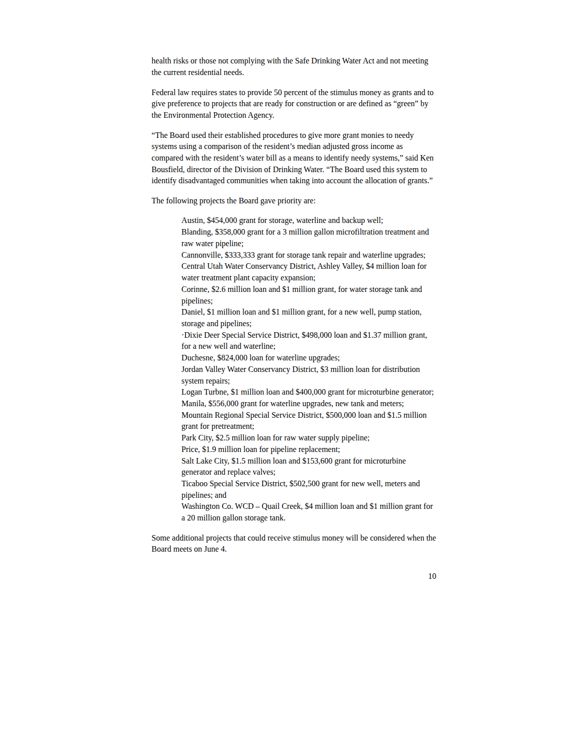health risks or those not complying with the Safe Drinking Water Act and not meeting the current residential needs.
Federal law requires states to provide 50 percent of the stimulus money as grants and to give preference to projects that are ready for construction or are defined as “green” by the Environmental Protection Agency.
“The Board used their established procedures to give more grant monies to needy systems using a comparison of the resident’s median adjusted gross income as compared with the resident’s water bill as a means to identify needy systems,” said Ken Bousfield, director of the Division of Drinking Water. “The Board used this system to identify disadvantaged communities when taking into account the allocation of grants.”
The following projects the Board gave priority are:
Austin, $454,000 grant for storage, waterline and backup well;
Blanding, $358,000 grant for a 3 million gallon microfiltration treatment and raw water pipeline;
Cannonville, $333,333 grant for storage tank repair and waterline upgrades;
Central Utah Water Conservancy District, Ashley Valley, $4 million loan for water treatment plant capacity expansion;
Corinne, $2.6 million loan and $1 million grant, for water storage tank and pipelines;
Daniel, $1 million loan and $1 million grant, for a new well, pump station, storage and pipelines;
·Dixie Deer Special Service District, $498,000 loan and $1.37 million grant, for a new well and waterline;
Duchesne, $824,000 loan for waterline upgrades;
Jordan Valley Water Conservancy District, $3 million loan for distribution system repairs;
Logan Turbne, $1 million loan and $400,000 grant for microturbine generator;
Manila, $556,000 grant for waterline upgrades, new tank and meters;
Mountain Regional Special Service District, $500,000 loan and $1.5 million grant for pretreatment;
Park City, $2.5 million loan for raw water supply pipeline;
Price, $1.9 million loan for pipeline replacement;
Salt Lake City, $1.5 million loan and $153,600 grant for microturbine generator and replace valves;
Ticaboo Special Service District, $502,500 grant for new well, meters and pipelines; and
Washington Co. WCD – Quail Creek, $4 million loan and $1 million grant for a 20 million gallon storage tank.
Some additional projects that could receive stimulus money will be considered when the Board meets on June 4.
10